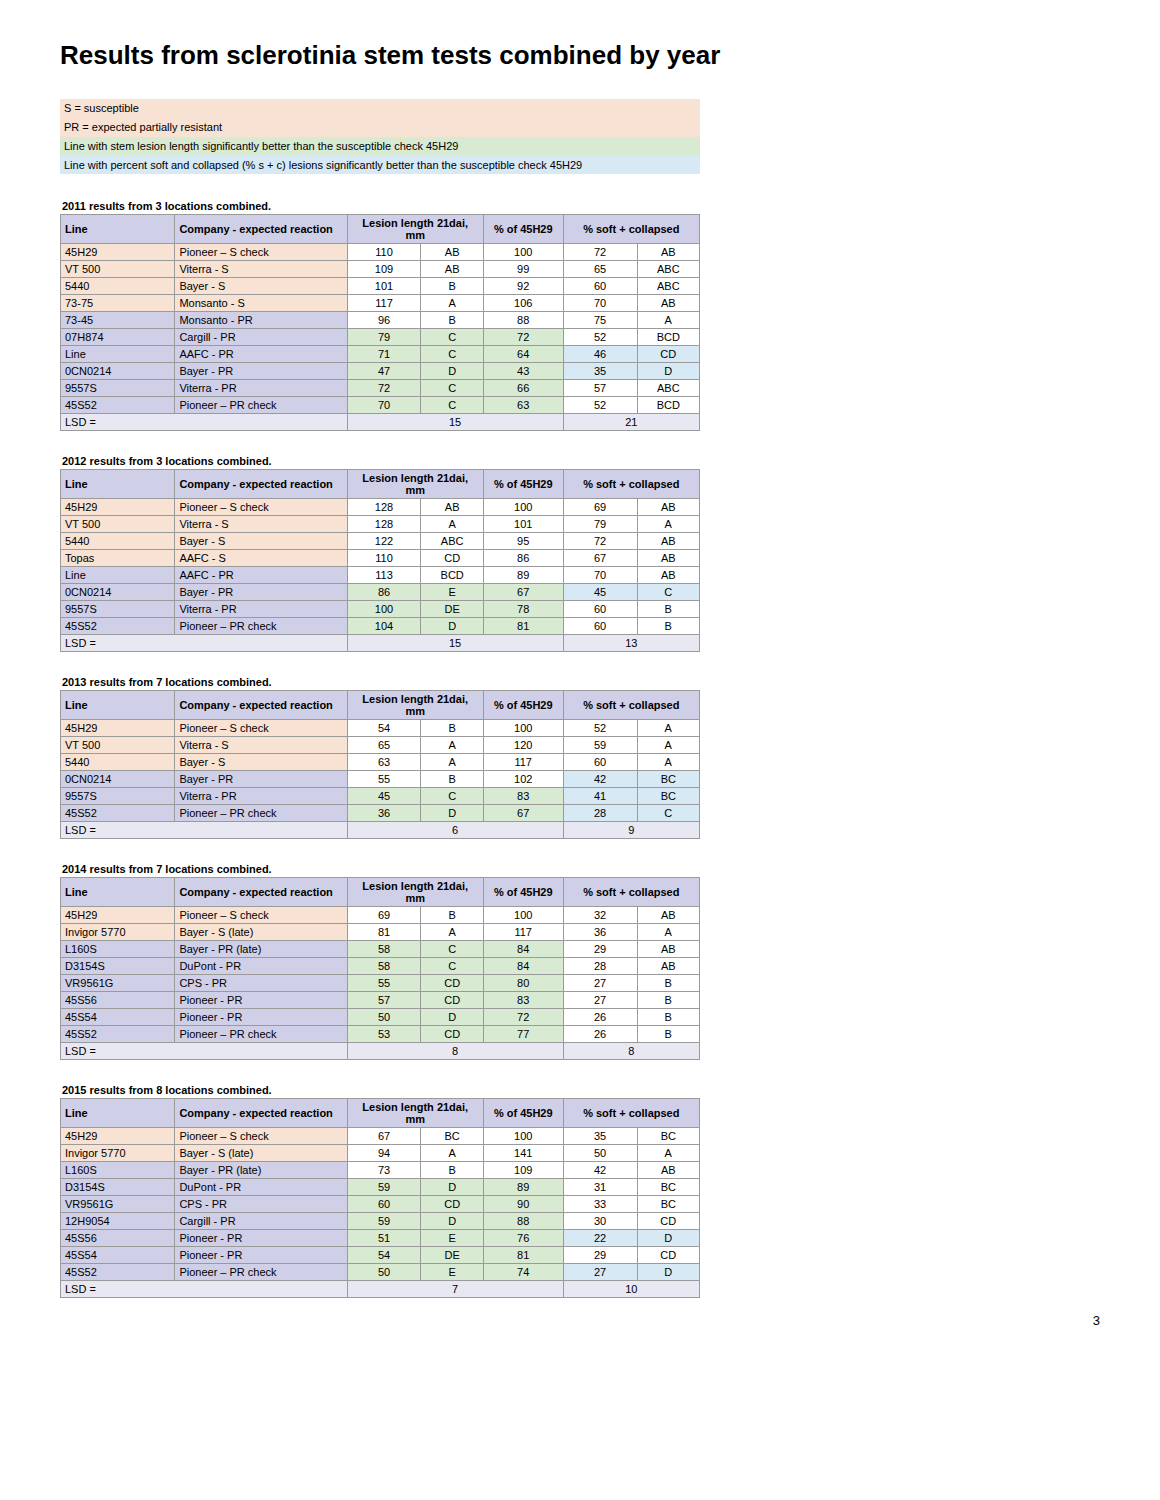Results from sclerotinia stem tests combined by year
S = susceptible
PR = expected partially resistant
Line with stem lesion length significantly better than the susceptible check 45H29
Line with percent soft and collapsed (% s + c) lesions significantly better than the susceptible check 45H29
2011 results from 3 locations combined.
| Line | Company - expected reaction | Lesion length 21dai, mm | % of 45H29 | % soft + collapsed |
| --- | --- | --- | --- | --- |
| 45H29 | Pioneer – S check | 110 | AB | 100 | 72 | AB |
| VT 500 | Viterra - S | 109 | AB | 99 | 65 | ABC |
| 5440 | Bayer - S | 101 | B | 92 | 60 | ABC |
| 73-75 | Monsanto - S | 117 | A | 106 | 70 | AB |
| 73-45 | Monsanto - PR | 96 | B | 88 | 75 | A |
| 07H874 | Cargill - PR | 79 | C | 72 | 52 | BCD |
| Line | AAFC - PR | 71 | C | 64 | 46 | CD |
| 0CN0214 | Bayer - PR | 47 | D | 43 | 35 | D |
| 9557S | Viterra - PR | 72 | C | 66 | 57 | ABC |
| 45S52 | Pioneer – PR check | 70 | C | 63 | 52 | BCD |
| LSD = | 15 | 21 |
2012 results from 3 locations combined.
| Line | Company - expected reaction | Lesion length 21dai, mm | % of 45H29 | % soft + collapsed |
| --- | --- | --- | --- | --- |
| 45H29 | Pioneer – S check | 128 | AB | 100 | 69 | AB |
| VT 500 | Viterra - S | 128 | A | 101 | 79 | A |
| 5440 | Bayer - S | 122 | ABC | 95 | 72 | AB |
| Topas | AAFC - S | 110 | CD | 86 | 67 | AB |
| Line | AAFC - PR | 113 | BCD | 89 | 70 | AB |
| 0CN0214 | Bayer - PR | 86 | E | 67 | 45 | C |
| 9557S | Viterra - PR | 100 | DE | 78 | 60 | B |
| 45S52 | Pioneer – PR check | 104 | D | 81 | 60 | B |
| LSD = | 15 | 13 |
2013 results from 7 locations combined.
| Line | Company - expected reaction | Lesion length 21dai, mm | % of 45H29 | % soft + collapsed |
| --- | --- | --- | --- | --- |
| 45H29 | Pioneer – S check | 54 | B | 100 | 52 | A |
| VT 500 | Viterra - S | 65 | A | 120 | 59 | A |
| 5440 | Bayer - S | 63 | A | 117 | 60 | A |
| 0CN0214 | Bayer - PR | 55 | B | 102 | 42 | BC |
| 9557S | Viterra - PR | 45 | C | 83 | 41 | BC |
| 45S52 | Pioneer – PR check | 36 | D | 67 | 28 | C |
| LSD = | 6 | 9 |
2014 results from 7 locations combined.
| Line | Company - expected reaction | Lesion length 21dai, mm | % of 45H29 | % soft + collapsed |
| --- | --- | --- | --- | --- |
| 45H29 | Pioneer – S check | 69 | B | 100 | 32 | AB |
| Invigor 5770 | Bayer - S (late) | 81 | A | 117 | 36 | A |
| L160S | Bayer - PR (late) | 58 | C | 84 | 29 | AB |
| D3154S | DuPont - PR | 58 | C | 84 | 28 | AB |
| VR9561G | CPS - PR | 55 | CD | 80 | 27 | B |
| 45S56 | Pioneer - PR | 57 | CD | 83 | 27 | B |
| 45S54 | Pioneer - PR | 50 | D | 72 | 26 | B |
| 45S52 | Pioneer – PR check | 53 | CD | 77 | 26 | B |
| LSD = | 8 | 8 |
2015 results from 8 locations combined.
| Line | Company - expected reaction | Lesion length 21dai, mm | % of 45H29 | % soft + collapsed |
| --- | --- | --- | --- | --- |
| 45H29 | Pioneer – S check | 67 | BC | 100 | 35 | BC |
| Invigor 5770 | Bayer - S (late) | 94 | A | 141 | 50 | A |
| L160S | Bayer - PR (late) | 73 | B | 109 | 42 | AB |
| D3154S | DuPont - PR | 59 | D | 89 | 31 | BC |
| VR9561G | CPS - PR | 60 | CD | 90 | 33 | BC |
| 12H9054 | Cargill - PR | 59 | D | 88 | 30 | CD |
| 45S56 | Pioneer - PR | 51 | E | 76 | 22 | D |
| 45S54 | Pioneer - PR | 54 | DE | 81 | 29 | CD |
| 45S52 | Pioneer – PR check | 50 | E | 74 | 27 | D |
| LSD = | 7 | 10 |
3